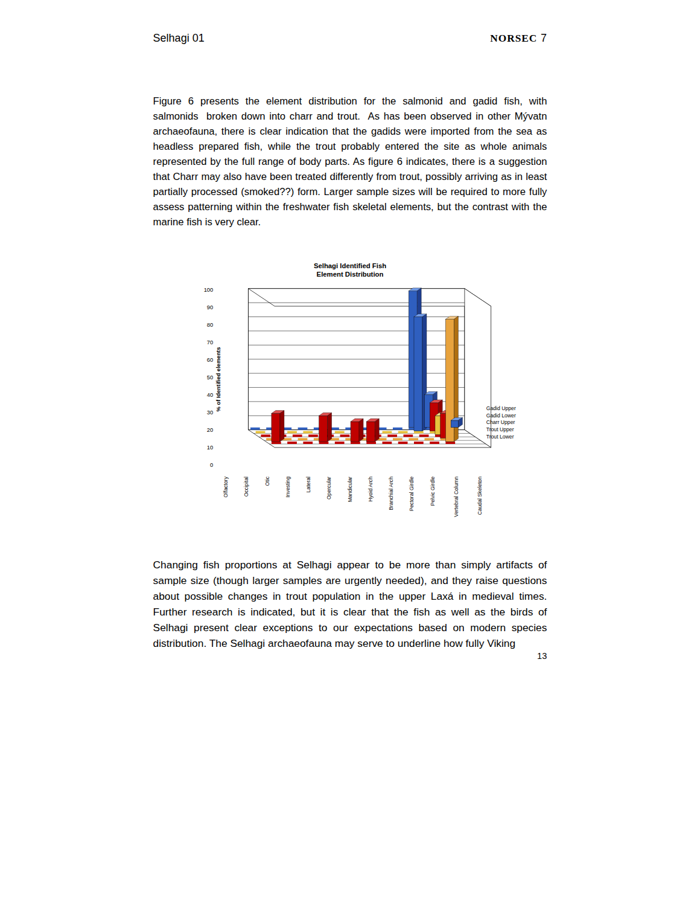Selhagi 01
NORSEC 7
Figure 6 presents the element distribution for the salmonid and gadid fish, with salmonids broken down into charr and trout. As has been observed in other Mývatn archaeofauna, there is clear indication that the gadids were imported from the sea as headless prepared fish, while the trout probably entered the site as whole animals represented by the full range of body parts. As figure 6 indicates, there is a suggestion that Charr may also have been treated differently from trout, possibly arriving as in least partially processed (smoked??) form. Larger sample sizes will be required to more fully assess patterning within the freshwater fish skeletal elements, but the contrast with the marine fish is very clear.
Selhagi Identified Fish
Element Distribution
% of Identified elements
100 90 80 70 60 50 40 30 20 10 0
Gadid Upper
Gadid Lower
Charr Upper
Trout Upper
Trout Lower
Olfactory Occipital Otic Investing Lateral Opercular Mandicular Hyoid Arch Branchial Arch Pectoral Girdle Pelvic Girdle Vertebral Column Caudal Skeleton
Changing fish proportions at Selhagi appear to be more than simply artifacts of sample size (though larger samples are urgently needed), and they raise questions about possible changes in trout population in the upper Laxá in medieval times. Further research is indicated, but it is clear that the fish as well as the birds of Selhagi present clear exceptions to our expectations based on modern species distribution. The Selhagi archaeofauna may serve to underline how fully Viking
13